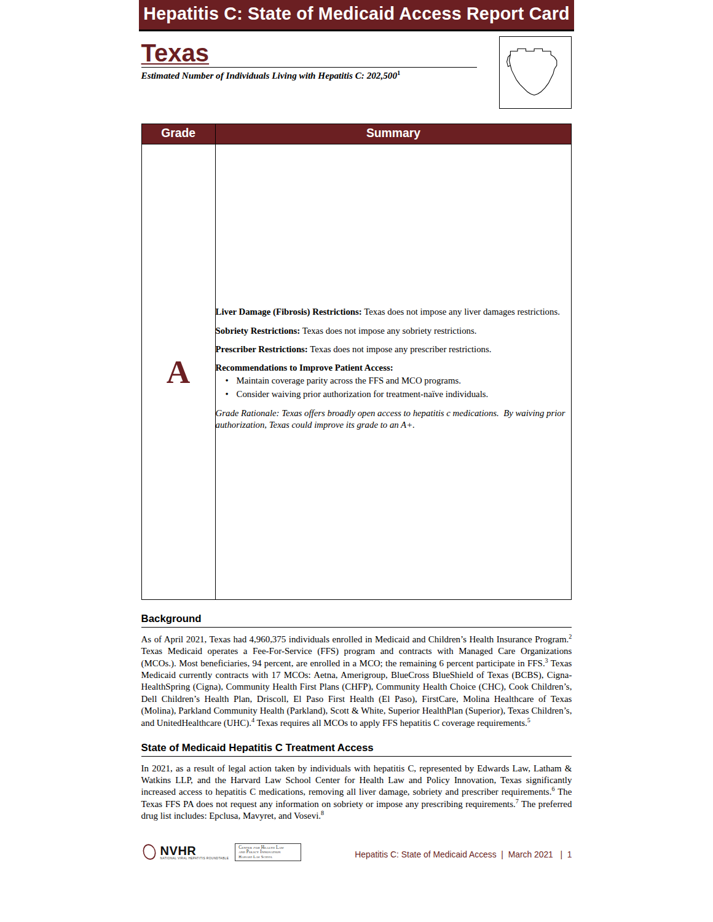Hepatitis C: State of Medicaid Access Report Card
Texas
Estimated Number of Individuals Living with Hepatitis C: 202,5001
| Grade | Summary |
| --- | --- |
| A | Liver Damage (Fibrosis) Restrictions: Texas does not impose any liver damages restrictions. Sobriety Restrictions: Texas does not impose any sobriety restrictions. Prescriber Restrictions: Texas does not impose any prescriber restrictions. Recommendations to Improve Patient Access: Maintain coverage parity across the FFS and MCO programs. Consider waiving prior authorization for treatment-naïve individuals. Grade Rationale: Texas offers broadly open access to hepatitis c medications. By waiving prior authorization, Texas could improve its grade to an A+. |
Background
As of April 2021, Texas had 4,960,375 individuals enrolled in Medicaid and Children’s Health Insurance Program.2 Texas Medicaid operates a Fee-For-Service (FFS) program and contracts with Managed Care Organizations (MCOs.). Most beneficiaries, 94 percent, are enrolled in a MCO; the remaining 6 percent participate in FFS.3 Texas Medicaid currently contracts with 17 MCOs: Aetna, Amerigroup, BlueCross BlueShield of Texas (BCBS), Cigna-HealthSpring (Cigna), Community Health First Plans (CHFP), Community Health Choice (CHC), Cook Children’s, Dell Children’s Health Plan, Driscoll, El Paso First Health (El Paso), FirstCare, Molina Healthcare of Texas (Molina), Parkland Community Health (Parkland), Scott & White, Superior HealthPlan (Superior), Texas Children’s, and UnitedHealthcare (UHC).4 Texas requires all MCOs to apply FFS hepatitis C coverage requirements.5
State of Medicaid Hepatitis C Treatment Access
In 2021, as a result of legal action taken by individuals with hepatitis C, represented by Edwards Law, Latham & Watkins LLP, and the Harvard Law School Center for Health Law and Policy Innovation, Texas significantly increased access to hepatitis C medications, removing all liver damage, sobriety and prescriber requirements.6 The Texas FFS PA does not request any information on sobriety or impose any prescribing requirements.7 The preferred drug list includes: Epclusa, Mavyret, and Vosevi.8
NVHR NATIONAL VIRAL HEPATITIS ROUNDTABLE
Center for Health Law
and Policy Innovation
Harvard Law School
Hepatitis C: State of Medicaid Access | March 2021 | 1